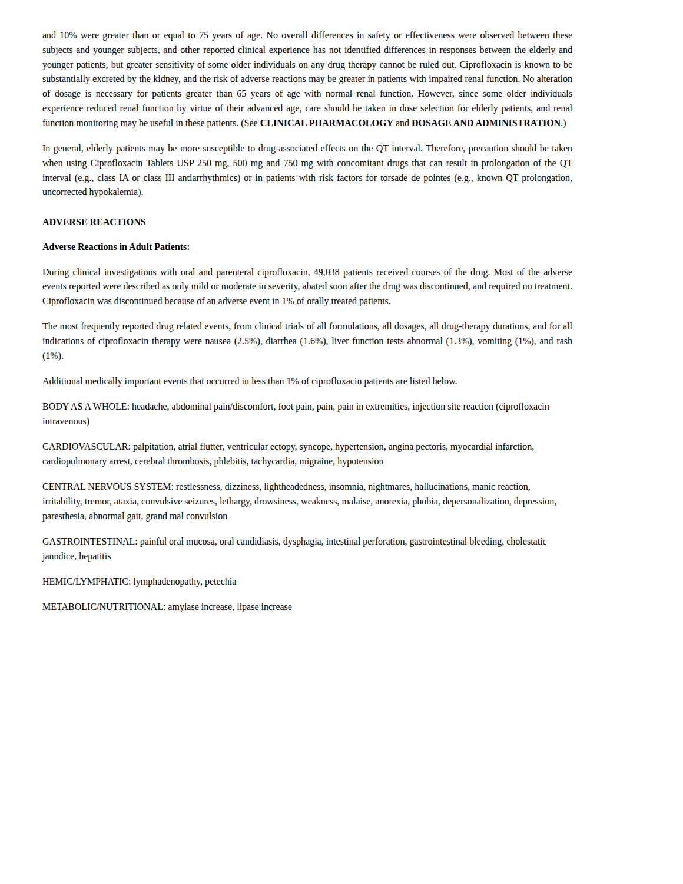and 10% were greater than or equal to 75 years of age. No overall differences in safety or effectiveness were observed between these subjects and younger subjects, and other reported clinical experience has not identified differences in responses between the elderly and younger patients, but greater sensitivity of some older individuals on any drug therapy cannot be ruled out. Ciprofloxacin is known to be substantially excreted by the kidney, and the risk of adverse reactions may be greater in patients with impaired renal function. No alteration of dosage is necessary for patients greater than 65 years of age with normal renal function. However, since some older individuals experience reduced renal function by virtue of their advanced age, care should be taken in dose selection for elderly patients, and renal function monitoring may be useful in these patients. (See CLINICAL PHARMACOLOGY and DOSAGE AND ADMINISTRATION.)
In general, elderly patients may be more susceptible to drug-associated effects on the QT interval. Therefore, precaution should be taken when using Ciprofloxacin Tablets USP 250 mg, 500 mg and 750 mg with concomitant drugs that can result in prolongation of the QT interval (e.g., class IA or class III antiarrhythmics) or in patients with risk factors for torsade de pointes (e.g., known QT prolongation, uncorrected hypokalemia).
ADVERSE REACTIONS
Adverse Reactions in Adult Patients:
During clinical investigations with oral and parenteral ciprofloxacin, 49,038 patients received courses of the drug. Most of the adverse events reported were described as only mild or moderate in severity, abated soon after the drug was discontinued, and required no treatment. Ciprofloxacin was discontinued because of an adverse event in 1% of orally treated patients.
The most frequently reported drug related events, from clinical trials of all formulations, all dosages, all drug-therapy durations, and for all indications of ciprofloxacin therapy were nausea (2.5%), diarrhea (1.6%), liver function tests abnormal (1.3%), vomiting (1%), and rash (1%).
Additional medically important events that occurred in less than 1% of ciprofloxacin patients are listed below.
BODY AS A WHOLE: headache, abdominal pain/discomfort, foot pain, pain, pain in extremities, injection site reaction (ciprofloxacin intravenous)
CARDIOVASCULAR: palpitation, atrial flutter, ventricular ectopy, syncope, hypertension, angina pectoris, myocardial infarction, cardiopulmonary arrest, cerebral thrombosis, phlebitis, tachycardia, migraine, hypotension
CENTRAL NERVOUS SYSTEM: restlessness, dizziness, lightheadedness, insomnia, nightmares, hallucinations, manic reaction, irritability, tremor, ataxia, convulsive seizures, lethargy, drowsiness, weakness, malaise, anorexia, phobia, depersonalization, depression, paresthesia, abnormal gait, grand mal convulsion
GASTROINTESTINAL: painful oral mucosa, oral candidiasis, dysphagia, intestinal perforation, gastrointestinal bleeding, cholestatic jaundice, hepatitis
HEMIC/LYMPHATIC: lymphadenopathy, petechia
METABOLIC/NUTRITIONAL: amylase increase, lipase increase